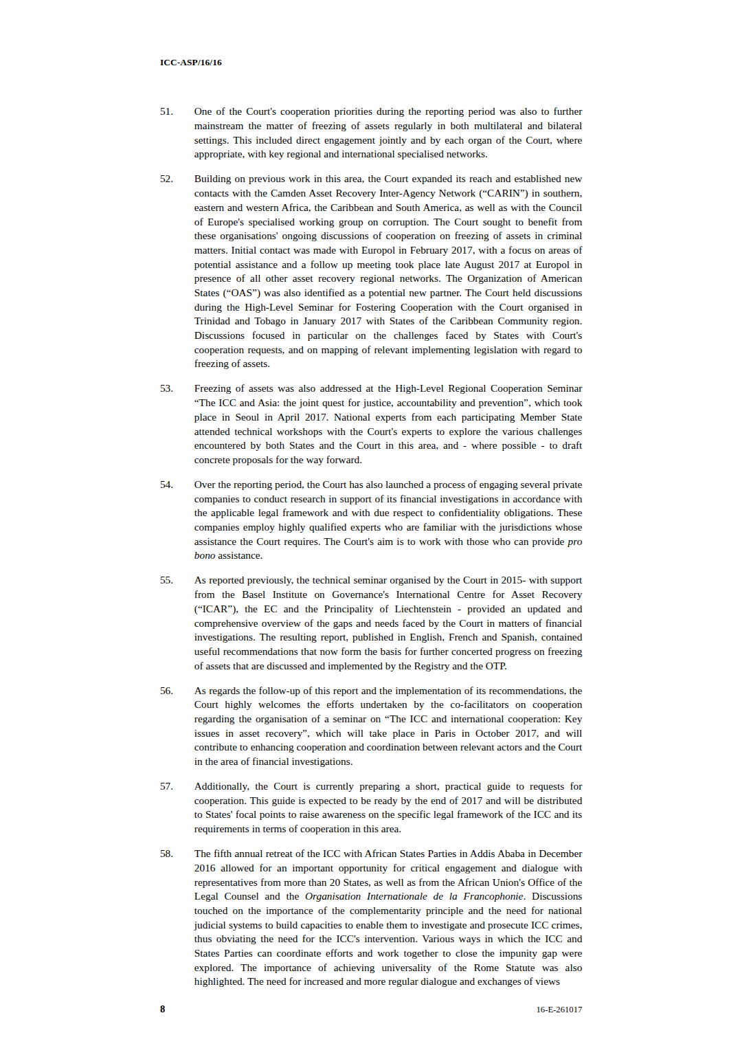ICC-ASP/16/16
51.
One of the Court's cooperation priorities during the reporting period was also to further mainstream the matter of freezing of assets regularly in both multilateral and bilateral settings. This included direct engagement jointly and by each organ of the Court, where appropriate, with key regional and international specialised networks.
52.
Building on previous work in this area, the Court expanded its reach and established new contacts with the Camden Asset Recovery Inter-Agency Network (“CARIN”) in southern, eastern and western Africa, the Caribbean and South America, as well as with the Council of Europe's specialised working group on corruption. The Court sought to benefit from these organisations' ongoing discussions of cooperation on freezing of assets in criminal matters. Initial contact was made with Europol in February 2017, with a focus on areas of potential assistance and a follow up meeting took place late August 2017 at Europol in presence of all other asset recovery regional networks. The Organization of American States (“OAS”) was also identified as a potential new partner. The Court held discussions during the High-Level Seminar for Fostering Cooperation with the Court organised in Trinidad and Tobago in January 2017 with States of the Caribbean Community region. Discussions focused in particular on the challenges faced by States with Court's cooperation requests, and on mapping of relevant implementing legislation with regard to freezing of assets.
53.
Freezing of assets was also addressed at the High-Level Regional Cooperation Seminar “The ICC and Asia: the joint quest for justice, accountability and prevention”, which took place in Seoul in April 2017. National experts from each participating Member State attended technical workshops with the Court's experts to explore the various challenges encountered by both States and the Court in this area, and - where possible - to draft concrete proposals for the way forward.
54.
Over the reporting period, the Court has also launched a process of engaging several private companies to conduct research in support of its financial investigations in accordance with the applicable legal framework and with due respect to confidentiality obligations. These companies employ highly qualified experts who are familiar with the jurisdictions whose assistance the Court requires. The Court's aim is to work with those who can provide pro bono assistance.
55.
As reported previously, the technical seminar organised by the Court in 2015- with support from the Basel Institute on Governance's International Centre for Asset Recovery (“ICAR”), the EC and the Principality of Liechtenstein - provided an updated and comprehensive overview of the gaps and needs faced by the Court in matters of financial investigations. The resulting report, published in English, French and Spanish, contained useful recommendations that now form the basis for further concerted progress on freezing of assets that are discussed and implemented by the Registry and the OTP.
56.
As regards the follow-up of this report and the implementation of its recommendations, the Court highly welcomes the efforts undertaken by the co-facilitators on cooperation regarding the organisation of a seminar on “The ICC and international cooperation: Key issues in asset recovery”, which will take place in Paris in October 2017, and will contribute to enhancing cooperation and coordination between relevant actors and the Court in the area of financial investigations.
57.
Additionally, the Court is currently preparing a short, practical guide to requests for cooperation. This guide is expected to be ready by the end of 2017 and will be distributed to States' focal points to raise awareness on the specific legal framework of the ICC and its requirements in terms of cooperation in this area.
58.
The fifth annual retreat of the ICC with African States Parties in Addis Ababa in December 2016 allowed for an important opportunity for critical engagement and dialogue with representatives from more than 20 States, as well as from the African Union's Office of the Legal Counsel and the Organisation Internationale de la Francophonie. Discussions touched on the importance of the complementarity principle and the need for national judicial systems to build capacities to enable them to investigate and prosecute ICC crimes, thus obviating the need for the ICC's intervention. Various ways in which the ICC and States Parties can coordinate efforts and work together to close the impunity gap were explored. The importance of achieving universality of the Rome Statute was also highlighted. The need for increased and more regular dialogue and exchanges of views
8
16-E-261017